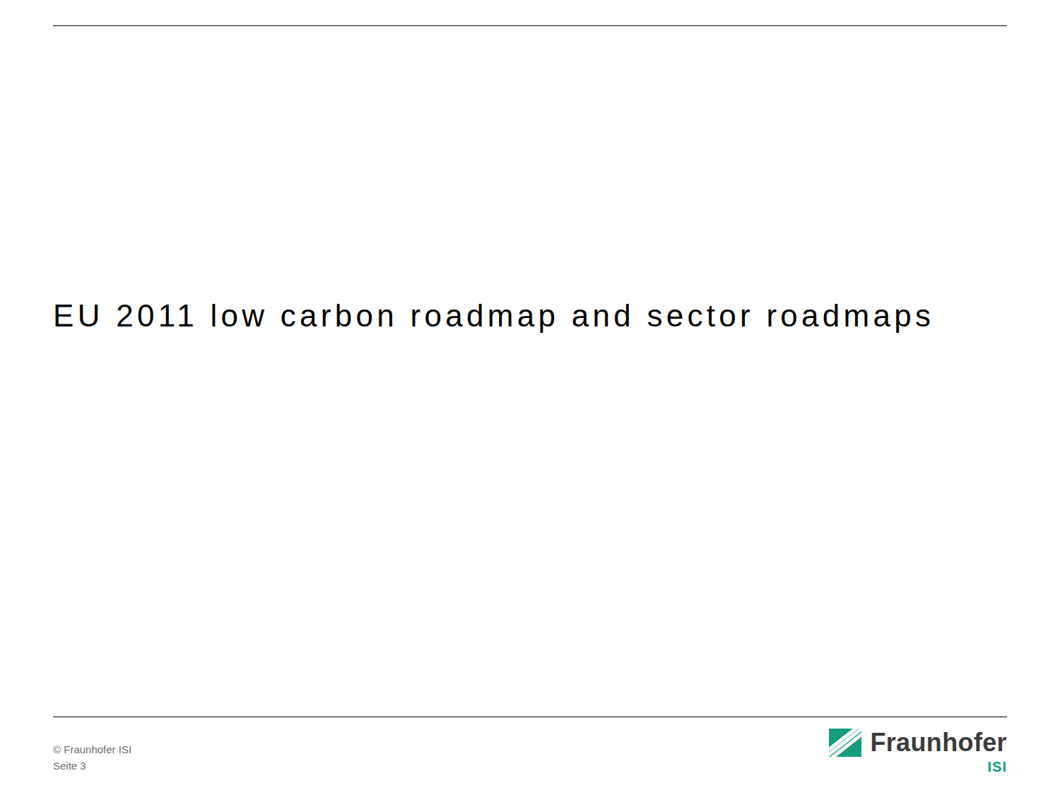EU 2011 low carbon roadmap and sector roadmaps
© Fraunhofer ISI
Seite 3
Fraunhofer
ISI